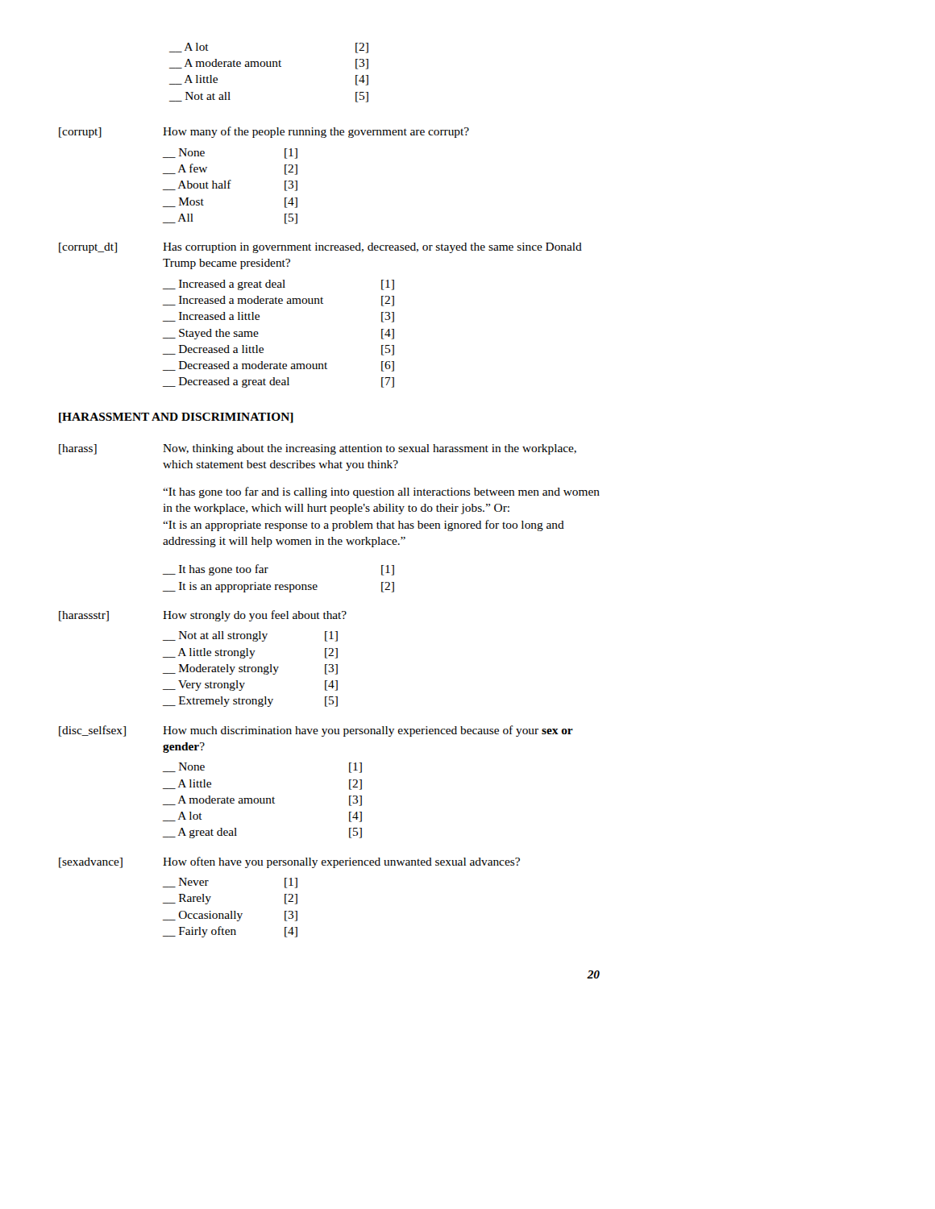__ A lot[2]
__ A moderate amount[3]
__ A little[4]
__ Not at all[5]
[corrupt]
How many of the people running the government are corrupt?
__ None[1]
__ A few[2]
__ About half[3]
__ Most[4]
__ All[5]
[corrupt_dt]
Has corruption in government increased, decreased, or stayed the same since Donald Trump became president?
__ Increased a great deal[1]
__ Increased a moderate amount[2]
__ Increased a little[3]
__ Stayed the same[4]
__ Decreased a little[5]
__ Decreased a moderate amount[6]
__ Decreased a great deal[7]
[HARASSMENT AND DISCRIMINATION]
[harass]
Now, thinking about the increasing attention to sexual harassment in the workplace, which statement best describes what you think?
“It has gone too far and is calling into question all interactions between men and women in the workplace, which will hurt people's ability to do their jobs.” Or:
“It is an appropriate response to a problem that has been ignored for too long and addressing it will help women in the workplace.”
__ It has gone too far[1]
__ It is an appropriate response[2]
[harassstr]
How strongly do you feel about that?
__ Not at all strongly[1]
__ A little strongly[2]
__ Moderately strongly[3]
__ Very strongly[4]
__ Extremely strongly[5]
[disc_selfsex]
How much discrimination have you personally experienced because of your sex or gender?
__ None[1]
__ A little[2]
__ A moderate amount[3]
__ A lot[4]
__ A great deal[5]
[sexadvance]
How often have you personally experienced unwanted sexual advances?
__ Never[1]
__ Rarely[2]
__ Occasionally[3]
__ Fairly often[4]
20